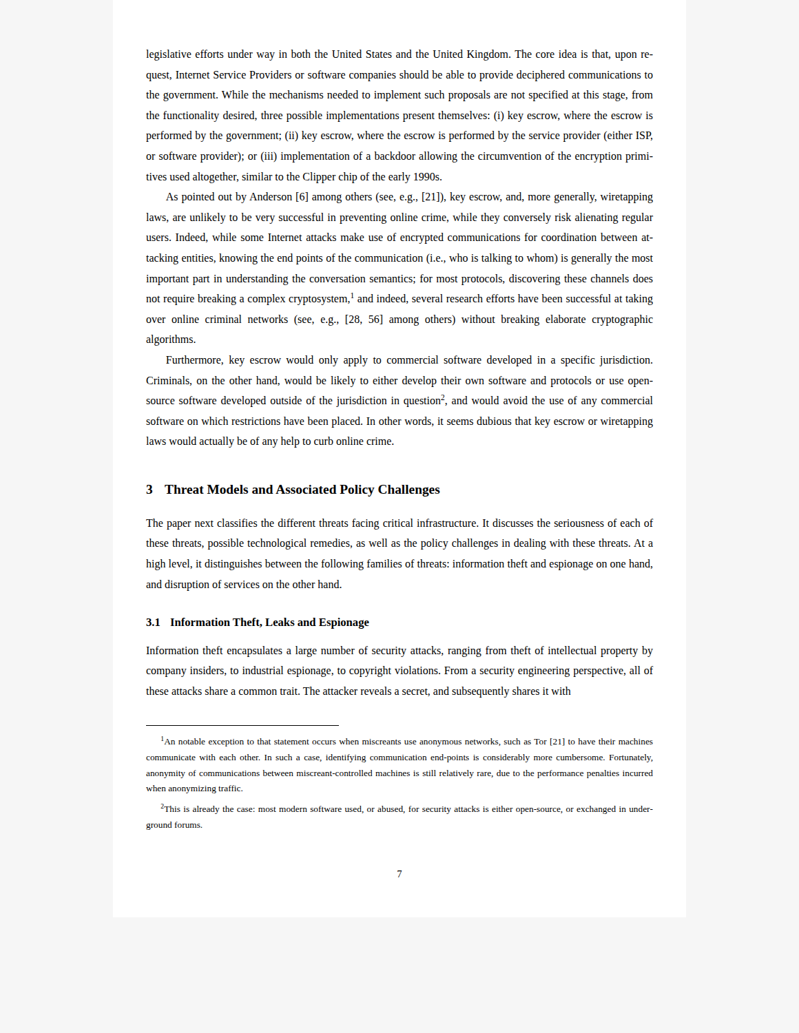legislative efforts under way in both the United States and the United Kingdom. The core idea is that, upon request, Internet Service Providers or software companies should be able to provide deciphered communications to the government. While the mechanisms needed to implement such proposals are not specified at this stage, from the functionality desired, three possible implementations present themselves: (i) key escrow, where the escrow is performed by the government; (ii) key escrow, where the escrow is performed by the service provider (either ISP, or software provider); or (iii) implementation of a backdoor allowing the circumvention of the encryption primitives used altogether, similar to the Clipper chip of the early 1990s.
As pointed out by Anderson [6] among others (see, e.g., [21]), key escrow, and, more generally, wiretapping laws, are unlikely to be very successful in preventing online crime, while they conversely risk alienating regular users. Indeed, while some Internet attacks make use of encrypted communications for coordination between attacking entities, knowing the end points of the communication (i.e., who is talking to whom) is generally the most important part in understanding the conversation semantics; for most protocols, discovering these channels does not require breaking a complex cryptosystem,1 and indeed, several research efforts have been successful at taking over online criminal networks (see, e.g., [28, 56] among others) without breaking elaborate cryptographic algorithms.
Furthermore, key escrow would only apply to commercial software developed in a specific jurisdiction. Criminals, on the other hand, would be likely to either develop their own software and protocols or use open-source software developed outside of the jurisdiction in question2, and would avoid the use of any commercial software on which restrictions have been placed. In other words, it seems dubious that key escrow or wiretapping laws would actually be of any help to curb online crime.
3 Threat Models and Associated Policy Challenges
The paper next classifies the different threats facing critical infrastructure. It discusses the seriousness of each of these threats, possible technological remedies, as well as the policy challenges in dealing with these threats. At a high level, it distinguishes between the following families of threats: information theft and espionage on one hand, and disruption of services on the other hand.
3.1 Information Theft, Leaks and Espionage
Information theft encapsulates a large number of security attacks, ranging from theft of intellectual property by company insiders, to industrial espionage, to copyright violations. From a security engineering perspective, all of these attacks share a common trait. The attacker reveals a secret, and subsequently shares it with
1An notable exception to that statement occurs when miscreants use anonymous networks, such as Tor [21] to have their machines communicate with each other. In such a case, identifying communication end-points is considerably more cumbersome. Fortunately, anonymity of communications between miscreant-controlled machines is still relatively rare, due to the performance penalties incurred when anonymizing traffic.
2This is already the case: most modern software used, or abused, for security attacks is either open-source, or exchanged in underground forums.
7